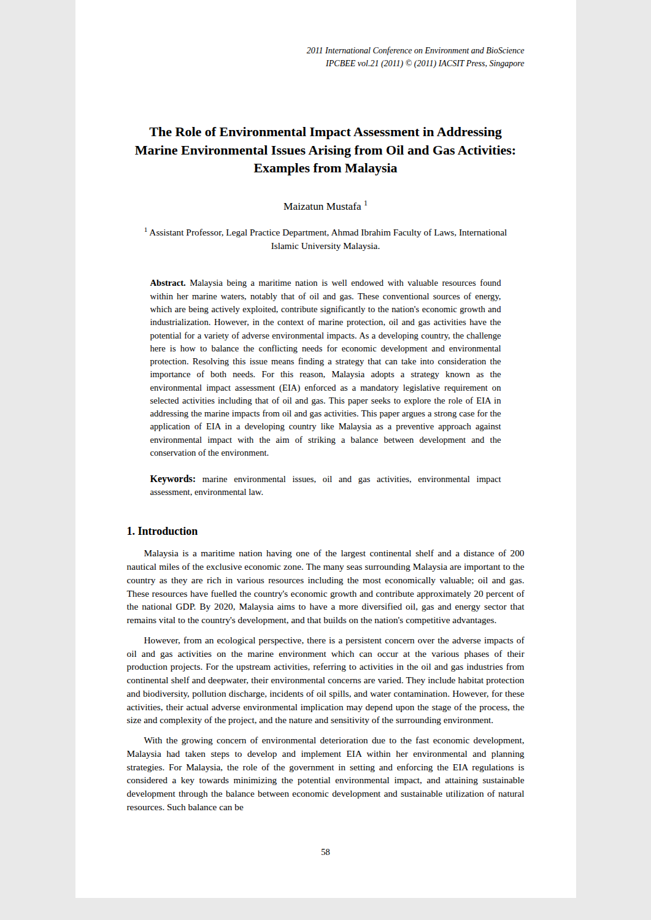2011 International Conference on Environment and BioScience
IPCBEE vol.21 (2011) © (2011) IACSIT Press, Singapore
The Role of Environmental Impact Assessment in Addressing Marine Environmental Issues Arising from Oil and Gas Activities: Examples from Malaysia
Maizatun Mustafa 1
1 Assistant Professor, Legal Practice Department, Ahmad Ibrahim Faculty of Laws, International Islamic University Malaysia.
Abstract. Malaysia being a maritime nation is well endowed with valuable resources found within her marine waters, notably that of oil and gas. These conventional sources of energy, which are being actively exploited, contribute significantly to the nation's economic growth and industrialization. However, in the context of marine protection, oil and gas activities have the potential for a variety of adverse environmental impacts. As a developing country, the challenge here is how to balance the conflicting needs for economic development and environmental protection. Resolving this issue means finding a strategy that can take into consideration the importance of both needs. For this reason, Malaysia adopts a strategy known as the environmental impact assessment (EIA) enforced as a mandatory legislative requirement on selected activities including that of oil and gas. This paper seeks to explore the role of EIA in addressing the marine impacts from oil and gas activities. This paper argues a strong case for the application of EIA in a developing country like Malaysia as a preventive approach against environmental impact with the aim of striking a balance between development and the conservation of the environment.
Keywords: marine environmental issues, oil and gas activities, environmental impact assessment, environmental law.
1. Introduction
Malaysia is a maritime nation having one of the largest continental shelf and a distance of 200 nautical miles of the exclusive economic zone. The many seas surrounding Malaysia are important to the country as they are rich in various resources including the most economically valuable; oil and gas. These resources have fuelled the country's economic growth and contribute approximately 20 percent of the national GDP. By 2020, Malaysia aims to have a more diversified oil, gas and energy sector that remains vital to the country's development, and that builds on the nation's competitive advantages.
However, from an ecological perspective, there is a persistent concern over the adverse impacts of oil and gas activities on the marine environment which can occur at the various phases of their production projects. For the upstream activities, referring to activities in the oil and gas industries from continental shelf and deepwater, their environmental concerns are varied. They include habitat protection and biodiversity, pollution discharge, incidents of oil spills, and water contamination. However, for these activities, their actual adverse environmental implication may depend upon the stage of the process, the size and complexity of the project, and the nature and sensitivity of the surrounding environment.
With the growing concern of environmental deterioration due to the fast economic development, Malaysia had taken steps to develop and implement EIA within her environmental and planning strategies. For Malaysia, the role of the government in setting and enforcing the EIA regulations is considered a key towards minimizing the potential environmental impact, and attaining sustainable development through the balance between economic development and sustainable utilization of natural resources. Such balance can be
58